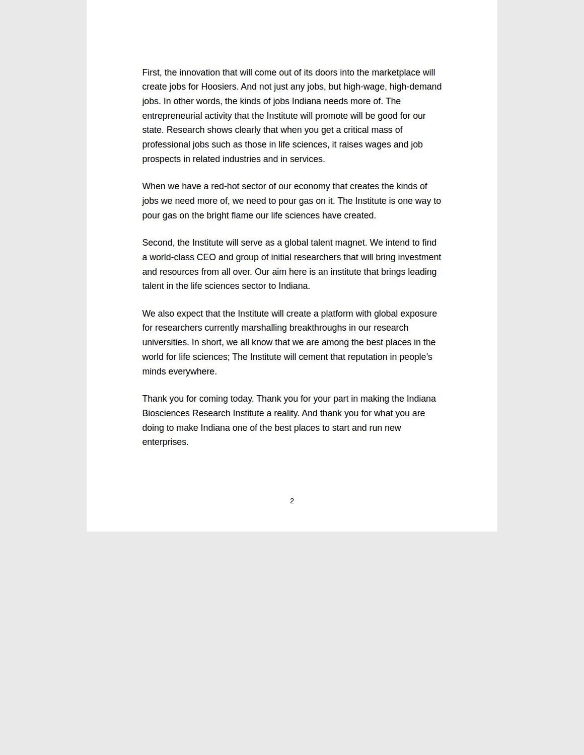First, the innovation that will come out of its doors into the marketplace will create jobs for Hoosiers. And not just any jobs, but high-wage, high-demand jobs. In other words, the kinds of jobs Indiana needs more of. The entrepreneurial activity that the Institute will promote will be good for our state. Research shows clearly that when you get a critical mass of professional jobs such as those in life sciences, it raises wages and job prospects in related industries and in services.
When we have a red-hot sector of our economy that creates the kinds of jobs we need more of, we need to pour gas on it. The Institute is one way to pour gas on the bright flame our life sciences have created.
Second, the Institute will serve as a global talent magnet. We intend to find a world-class CEO and group of initial researchers that will bring investment and resources from all over. Our aim here is an institute that brings leading talent in the life sciences sector to Indiana.
We also expect that the Institute will create a platform with global exposure for researchers currently marshalling breakthroughs in our research universities. In short, we all know that we are among the best places in the world for life sciences; The Institute will cement that reputation in people’s minds everywhere.
Thank you for coming today. Thank you for your part in making the Indiana Biosciences Research Institute a reality. And thank you for what you are doing to make Indiana one of the best places to start and run new enterprises.
2